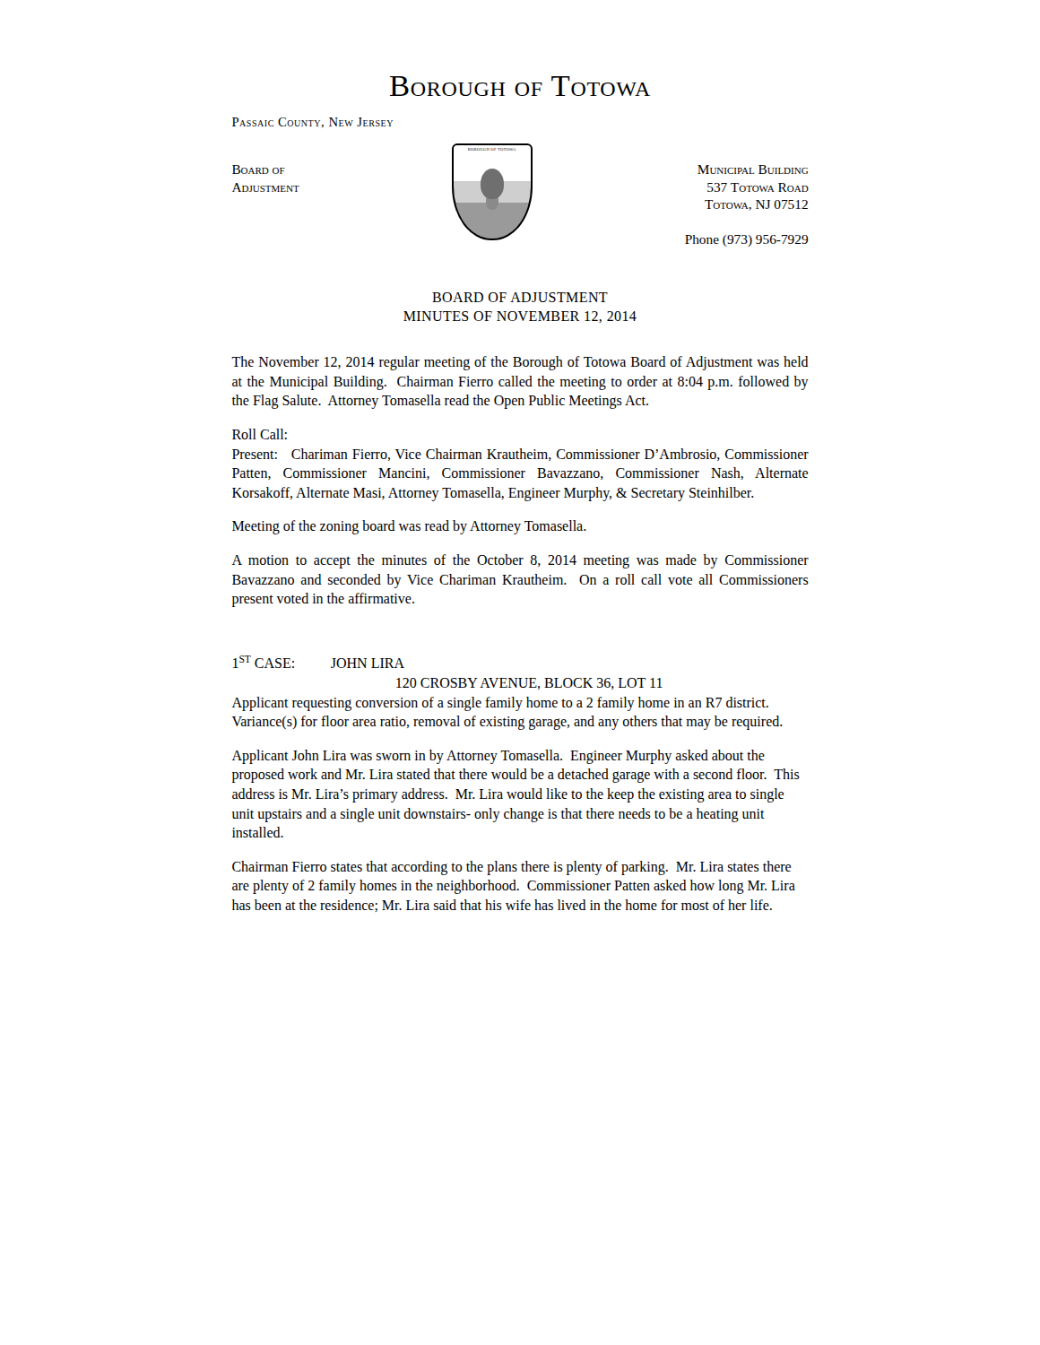Borough of Totowa
Passaic County, New Jersey
Board of
Adjustment
Municipal Building
537 Totowa Road
Totowa, NJ 07512
Phone (973) 956-7929
BOARD OF ADJUSTMENT
MINUTES OF NOVEMBER 12, 2014
The November 12, 2014 regular meeting of the Borough of Totowa Board of Adjustment was held at the Municipal Building. Chairman Fierro called the meeting to order at 8:04 p.m. followed by the Flag Salute. Attorney Tomasella read the Open Public Meetings Act.
Roll Call:
Present: Chariman Fierro, Vice Chairman Krautheim, Commissioner D’Ambrosio, Commissioner Patten, Commissioner Mancini, Commissioner Bavazzano, Commissioner Nash, Alternate Korsakoff, Alternate Masi, Attorney Tomasella, Engineer Murphy, & Secretary Steinhilber.
Meeting of the zoning board was read by Attorney Tomasella.
A motion to accept the minutes of the October 8, 2014 meeting was made by Commissioner Bavazzano and seconded by Vice Chariman Krautheim. On a roll call vote all Commissioners present voted in the affirmative.
1ST CASE:
JOHN LIRA
120 CROSBY AVENUE, BLOCK 36, LOT 11
Applicant requesting conversion of a single family home to a 2 family home in an R7 district. Variance(s) for floor area ratio, removal of existing garage, and any others that may be required.
Applicant John Lira was sworn in by Attorney Tomasella. Engineer Murphy asked about the proposed work and Mr. Lira stated that there would be a detached garage with a second floor. This address is Mr. Lira’s primary address. Mr. Lira would like to the keep the existing area to single unit upstairs and a single unit downstairs- only change is that there needs to be a heating unit installed.
Chairman Fierro states that according to the plans there is plenty of parking. Mr. Lira states there are plenty of 2 family homes in the neighborhood. Commissioner Patten asked how long Mr. Lira has been at the residence; Mr. Lira said that his wife has lived in the home for most of her life.